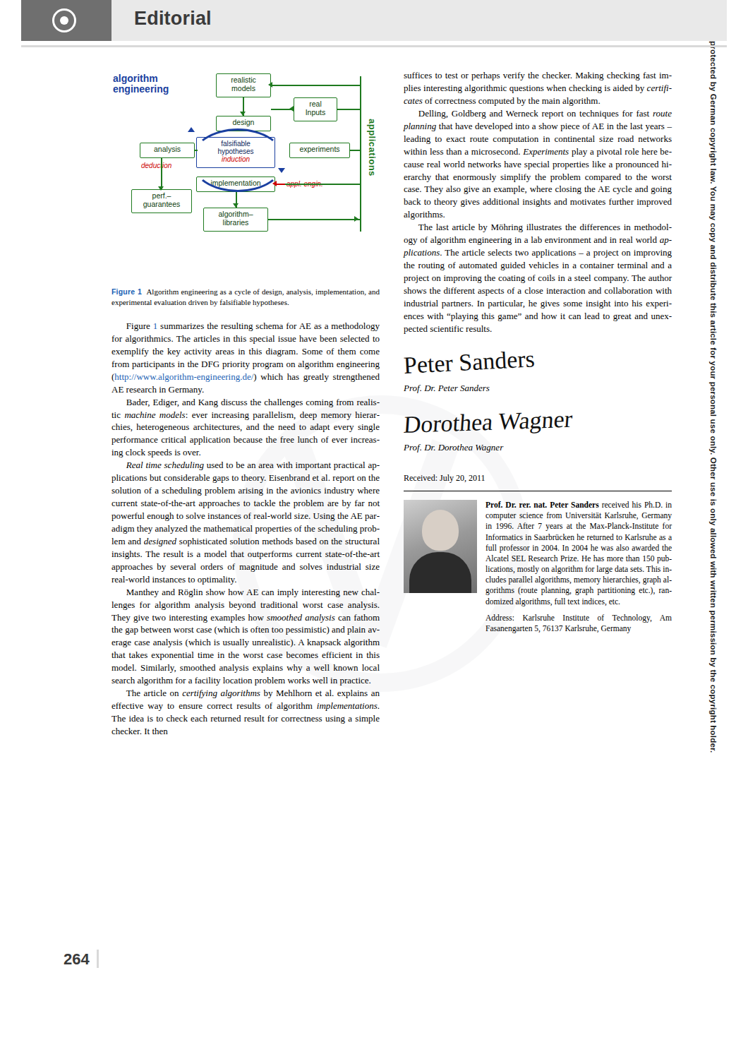article is protected by German copyright law. You may copy and distribute this article for your personal use only. Other use is only allowed with written permission by the copyright holder.
Editorial
algorithm
engineering
applications
realistic
models
real
Inputs
design
falsifiable
hypotheses
induction
analysis
experiments
implementation
perf.–
guarantees
algorithm–
libraries
deduction
appl. engin.
Figure 1 Algorithm engineering as a cycle of design, analysis, implementation, and experimental evaluation driven by falsifiable hypotheses.
Figure 1 summarizes the resulting schema for AE as a methodology for algorithmics. The articles in this special issue have been selected to exemplify the key activity areas in this diagram. Some of them come from participants in the DFG priority program on algorithm engineering (http://www.algorithm-engineering.de/) which has greatly strengthened AE research in Germany.
Bader, Ediger, and Kang discuss the challenges coming from realistic machine models: ever increasing parallelism, deep memory hierarchies, heterogeneous architectures, and the need to adapt every single performance critical application because the free lunch of ever increasing clock speeds is over.
Real time scheduling used to be an area with important practical applications but considerable gaps to theory. Eisenbrand et al. report on the solution of a scheduling problem arising in the avionics industry where current state-of-the-art approaches to tackle the problem are by far not powerful enough to solve instances of real-world size. Using the AE paradigm they analyzed the mathematical properties of the scheduling problem and designed sophisticated solution methods based on the structural insights. The result is a model that outperforms current state-of-the-art approaches by several orders of magnitude and solves industrial size real-world instances to optimality.
Manthey and Röglin show how AE can imply interesting new challenges for algorithm analysis beyond traditional worst case analysis. They give two interesting examples how smoothed analysis can fathom the gap between worst case (which is often too pessimistic) and plain average case analysis (which is usually unrealistic). A knapsack algorithm that takes exponential time in the worst case becomes efficient in this model. Similarly, smoothed analysis explains why a well known local search algorithm for a facility location problem works well in practice.
The article on certifying algorithms by Mehlhorn et al. explains an effective way to ensure correct results of algorithm implementations. The idea is to check each returned result for correctness using a simple checker. It then
suffices to test or perhaps verify the checker. Making checking fast implies interesting algorithmic questions when checking is aided by certificates of correctness computed by the main algorithm.
Delling, Goldberg and Werneck report on techniques for fast route planning that have developed into a show piece of AE in the last years – leading to exact route computation in continental size road networks within less than a microsecond. Experiments play a pivotal role here because real world networks have special properties like a pronounced hierarchy that enormously simplify the problem compared to the worst case. They also give an example, where closing the AE cycle and going back to theory gives additional insights and motivates further improved algorithms.
The last article by Möhring illustrates the differences in methodology of algorithm engineering in a lab environment and in real world applications. The article selects two applications – a project on improving the routing of automated guided vehicles in a container terminal and a project on improving the coating of coils in a steel company. The author shows the different aspects of a close interaction and collaboration with industrial partners. In particular, he gives some insight into his experiences with “playing this game” and how it can lead to great and unexpected scientific results.
Peter Sanders
Prof. Dr. Peter Sanders
Dorothea Wagner
Prof. Dr. Dorothea Wagner
Received: July 20, 2011
Prof. Dr. rer. nat. Peter Sanders received his Ph.D. in computer science from Universität Karlsruhe, Germany in 1996. After 7 years at the Max-Planck-Institute for Informatics in Saarbrücken he returned to Karlsruhe as a full professor in 2004. In 2004 he was also awarded the Alcatel SEL Research Prize. He has more than 150 publications, mostly on algorithm for large data sets. This includes parallel algorithms, memory hierarchies, graph algorithms (route planning, graph partitioning etc.), randomized algorithms, full text indices, etc.
Address: Karlsruhe Institute of Technology, Am Fasanengarten 5, 76137 Karlsruhe, Germany
264